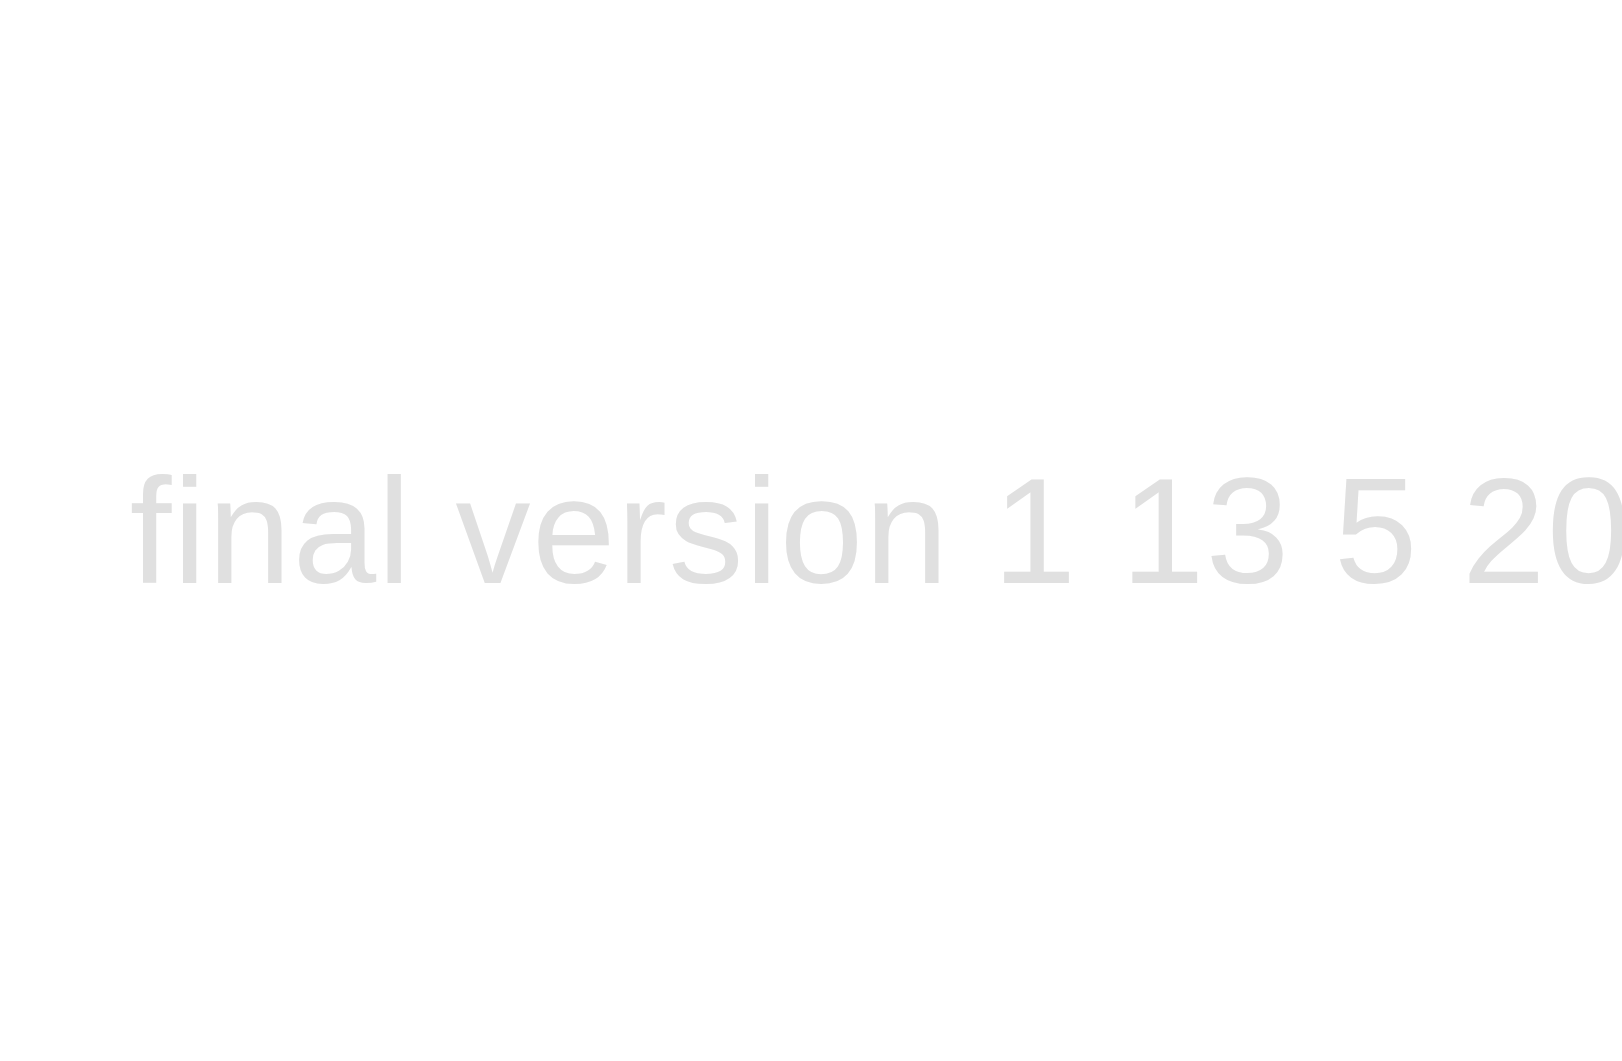final version 1 13 5 20